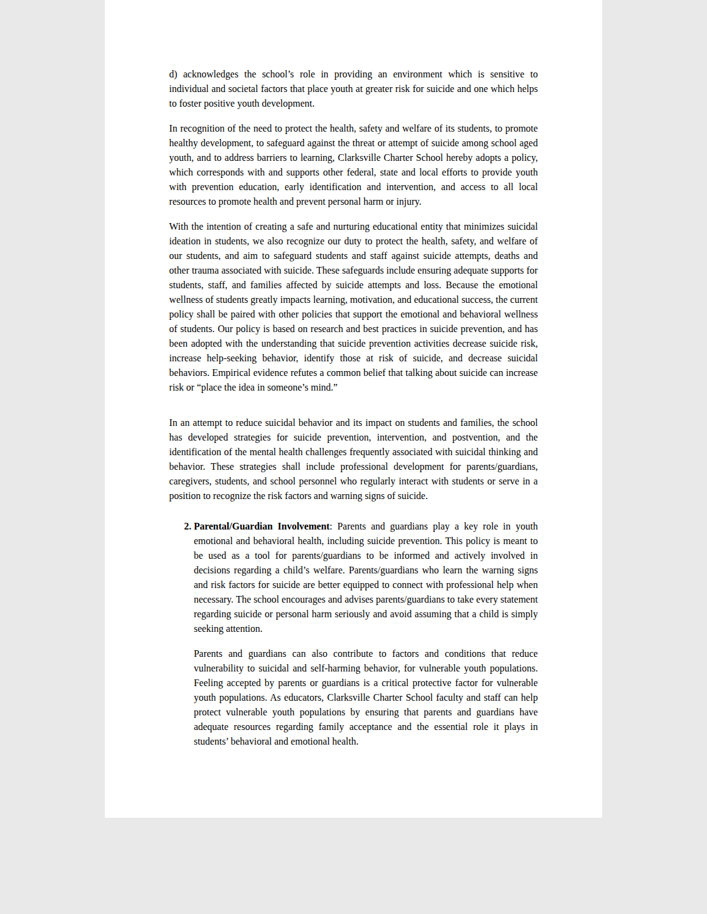d) acknowledges the school’s role in providing an environment which is sensitive to individual and societal factors that place youth at greater risk for suicide and one which helps to foster positive youth development.
In recognition of the need to protect the health, safety and welfare of its students, to promote healthy development, to safeguard against the threat or attempt of suicide among school aged youth, and to address barriers to learning, Clarksville Charter School hereby adopts a policy, which corresponds with and supports other federal, state and local efforts to provide youth with prevention education, early identification and intervention, and access to all local resources to promote health and prevent personal harm or injury.
With the intention of creating a safe and nurturing educational entity that minimizes suicidal ideation in students, we also recognize our duty to protect the health, safety, and welfare of our students, and aim to safeguard students and staff against suicide attempts, deaths and other trauma associated with suicide. These safeguards include ensuring adequate supports for students, staff, and families affected by suicide attempts and loss. Because the emotional wellness of students greatly impacts learning, motivation, and educational success, the current policy shall be paired with other policies that support the emotional and behavioral wellness of students. Our policy is based on research and best practices in suicide prevention, and has been adopted with the understanding that suicide prevention activities decrease suicide risk, increase help-seeking behavior, identify those at risk of suicide, and decrease suicidal behaviors. Empirical evidence refutes a common belief that talking about suicide can increase risk or “place the idea in someone’s mind.”
In an attempt to reduce suicidal behavior and its impact on students and families, the school has developed strategies for suicide prevention, intervention, and postvention, and the identification of the mental health challenges frequently associated with suicidal thinking and behavior. These strategies shall include professional development for parents/guardians, caregivers, students, and school personnel who regularly interact with students or serve in a position to recognize the risk factors and warning signs of suicide.
Parental/Guardian Involvement: Parents and guardians play a key role in youth emotional and behavioral health, including suicide prevention. This policy is meant to be used as a tool for parents/guardians to be informed and actively involved in decisions regarding a child’s welfare. Parents/guardians who learn the warning signs and risk factors for suicide are better equipped to connect with professional help when necessary. The school encourages and advises parents/guardians to take every statement regarding suicide or personal harm seriously and avoid assuming that a child is simply seeking attention.
Parents and guardians can also contribute to factors and conditions that reduce vulnerability to suicidal and self-harming behavior, for vulnerable youth populations. Feeling accepted by parents or guardians is a critical protective factor for vulnerable youth populations. As educators, Clarksville Charter School faculty and staff can help protect vulnerable youth populations by ensuring that parents and guardians have adequate resources regarding family acceptance and the essential role it plays in students’ behavioral and emotional health.